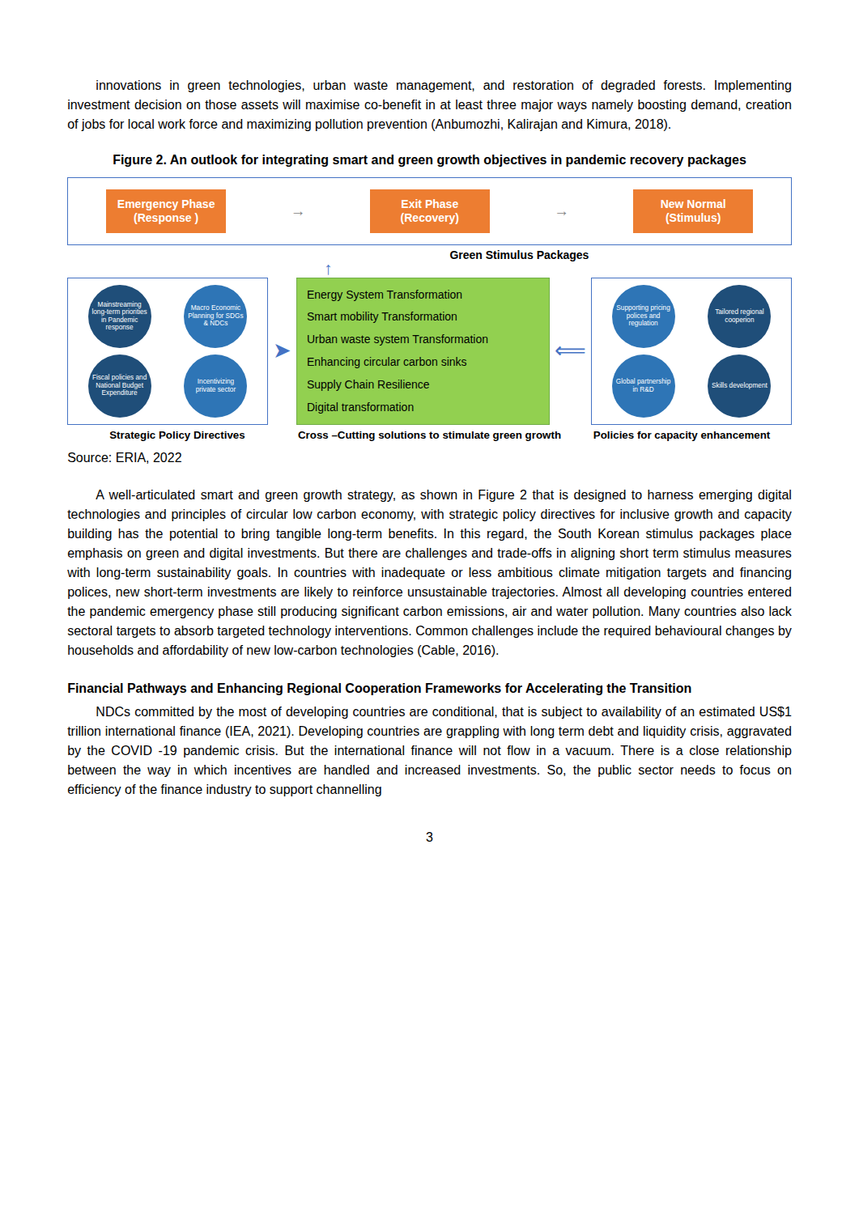innovations in green technologies, urban waste management, and restoration of degraded forests. Implementing investment decision on those assets will maximise co-benefit in at least three major ways namely boosting demand, creation of jobs for local work force and maximizing pollution prevention (Anbumozhi, Kalirajan and Kimura, 2018).
Figure 2. An outlook for integrating smart and green growth objectives in pandemic recovery packages
Emergency Phase
(Response )
→
Exit Phase
(Recovery)
→
New Normal
(Stimulus)
Green Stimulus Packages
↑
Mainstreaming long-term priorities in Pandemic response
Macro Economic Planning for SDGs & NDCs
Fiscal policies and National Budget Expenditure
Incentivizing private sector
➤
Energy System Transformation
Smart mobility Transformation
Urban waste system Transformation
Enhancing circular carbon sinks
Supply Chain Resilience
Digital transformation
⟸
Supporting pricing polices and regulation
Tailored regional cooperion
Global partnership in R&D
Skills development
Strategic Policy Directives
Cross –Cutting solutions to stimulate green growth
Policies for capacity enhancement
Source: ERIA, 2022
A well-articulated smart and green growth strategy, as shown in Figure 2 that is designed to harness emerging digital technologies and principles of circular low carbon economy, with strategic policy directives for inclusive growth and capacity building has the potential to bring tangible long-term benefits. In this regard, the South Korean stimulus packages place emphasis on green and digital investments. But there are challenges and trade-offs in aligning short term stimulus measures with long-term sustainability goals. In countries with inadequate or less ambitious climate mitigation targets and financing polices, new short-term investments are likely to reinforce unsustainable trajectories. Almost all developing countries entered the pandemic emergency phase still producing significant carbon emissions, air and water pollution. Many countries also lack sectoral targets to absorb targeted technology interventions. Common challenges include the required behavioural changes by households and affordability of new low-carbon technologies (Cable, 2016).
Financial Pathways and Enhancing Regional Cooperation Frameworks for Accelerating the Transition
NDCs committed by the most of developing countries are conditional, that is subject to availability of an estimated US$1 trillion international finance (IEA, 2021). Developing countries are grappling with long term debt and liquidity crisis, aggravated by the COVID -19 pandemic crisis. But the international finance will not flow in a vacuum. There is a close relationship between the way in which incentives are handled and increased investments. So, the public sector needs to focus on efficiency of the finance industry to support channelling
3